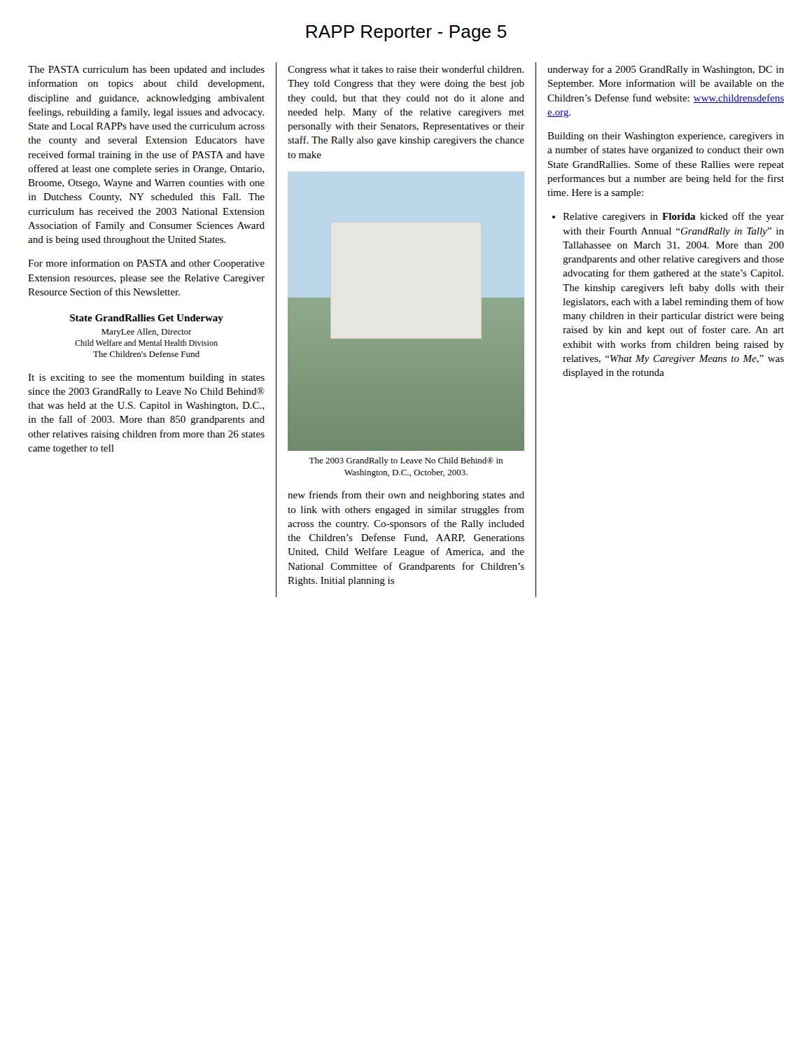RAPP Reporter - Page 5
The PASTA curriculum has been updated and includes information on topics about child development, discipline and guidance, acknowledging ambivalent feelings, rebuilding a family, legal issues and advocacy. State and Local RAPPs have used the curriculum across the county and several Extension Educators have received formal training in the use of PASTA and have offered at least one complete series in Orange, Ontario, Broome, Otsego, Wayne and Warren counties with one in Dutchess County, NY scheduled this Fall. The curriculum has received the 2003 National Extension Association of Family and Consumer Sciences Award and is being used throughout the United States.
For more information on PASTA and other Cooperative Extension resources, please see the Relative Caregiver Resource Section of this Newsletter.
State GrandRallies Get Underway
MaryLee Allen, Director
Child Welfare and Mental Health Division
The Children's Defense Fund
It is exciting to see the momentum building in states since the 2003 GrandRally to Leave No Child Behind® that was held at the U.S. Capitol in Washington, D.C., in the fall of 2003. More than 850 grandparents and other relatives raising children from more than 26 states came together to tell
Congress what it takes to raise their wonderful children. They told Congress that they were doing the best job they could, but that they could not do it alone and needed help. Many of the relative caregivers met personally with their Senators, Representatives or their staff. The Rally also gave kinship caregivers the chance to make
The 2003 GrandRally to Leave No Child Behind® in Washington, D.C., October, 2003.
new friends from their own and neighboring states and to link with others engaged in similar struggles from across the country. Co-sponsors of the Rally included the Children’s Defense Fund, AARP, Generations United, Child Welfare League of America, and the National Committee of Grandparents for Children’s Rights. Initial planning is
underway for a 2005 GrandRally in Washington, DC in September. More information will be available on the Children’s Defense fund website: www.childrensdefense.org.
Building on their Washington experience, caregivers in a number of states have organized to conduct their own State GrandRallies. Some of these Rallies were repeat performances but a number are being held for the first time. Here is a sample:
Relative caregivers in Florida kicked off the year with their Fourth Annual “GrandRally in Tally” in Tallahassee on March 31, 2004. More than 200 grandparents and other relative caregivers and those advocating for them gathered at the state’s Capitol. The kinship caregivers left baby dolls with their legislators, each with a label reminding them of how many children in their particular district were being raised by kin and kept out of foster care. An art exhibit with works from children being raised by relatives, “What My Caregiver Means to Me,” was displayed in the rotunda